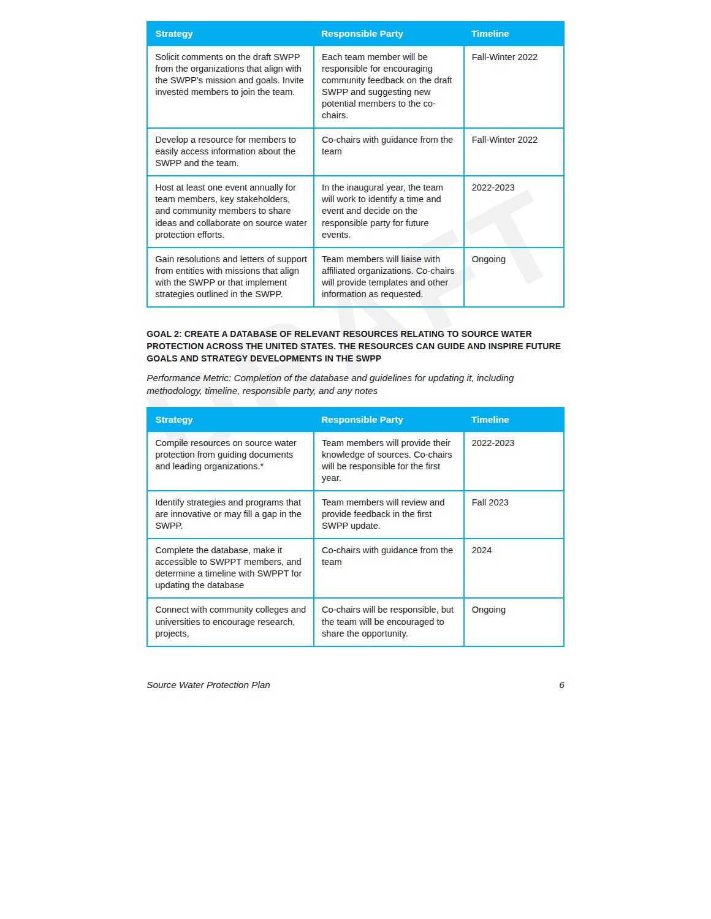DRAFT
| Strategy | Responsible Party | Timeline |
| --- | --- | --- |
| Solicit comments on the draft SWPP from the organizations that align with the SWPP’s mission and goals. Invite invested members to join the team. | Each team member will be responsible for encouraging community feedback on the draft SWPP and suggesting new potential members to the co-chairs. | Fall-Winter 2022 |
| Develop a resource for members to easily access information about the SWPP and the team. | Co-chairs with guidance from the team | Fall-Winter 2022 |
| Host at least one event annually for team members, key stakeholders, and community members to share ideas and collaborate on source water protection efforts. | In the inaugural year, the team will work to identify a time and event and decide on the responsible party for future events. | 2022-2023 |
| Gain resolutions and letters of support from entities with missions that align with the SWPP or that implement strategies outlined in the SWPP. | Team members will liaise with affiliated organizations. Co-chairs will provide templates and other information as requested. | Ongoing |
Goal 2: Create a database of relevant resources relating to source water protection across the United States. The resources can guide and inspire future goals and strategy developments in the SWPP
Performance Metric: Completion of the database and guidelines for updating it, including methodology, timeline, responsible party, and any notes
| Strategy | Responsible Party | Timeline |
| --- | --- | --- |
| Compile resources on source water protection from guiding documents and leading organizations.* | Team members will provide their knowledge of sources. Co-chairs will be responsible for the first year. | 2022-2023 |
| Identify strategies and programs that are innovative or may fill a gap in the SWPP. | Team members will review and provide feedback in the first SWPP update. | Fall 2023 |
| Complete the database, make it accessible to SWPPT members, and determine a timeline with SWPPT for updating the database | Co-chairs with guidance from the team | 2024 |
| Connect with community colleges and universities to encourage research, projects, | Co-chairs will be responsible, but the team will be encouraged to share the opportunity. | Ongoing |
Source Water Protection Plan 6